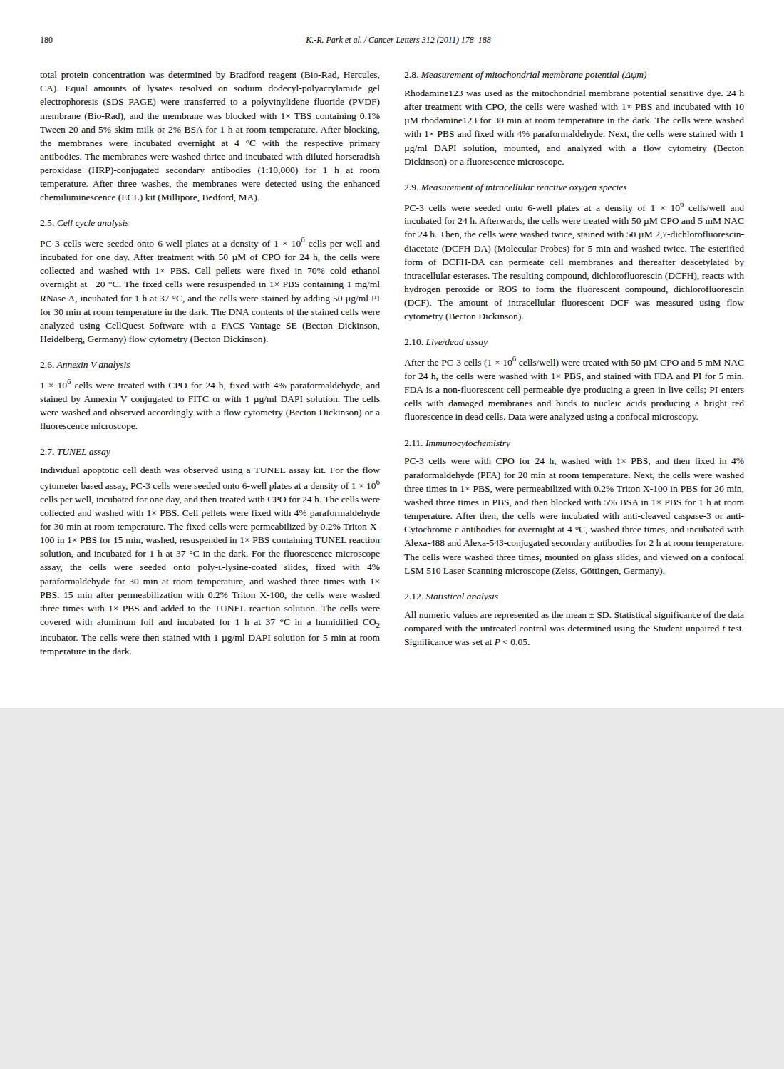180 K.-R. Park et al. / Cancer Letters 312 (2011) 178–188
total protein concentration was determined by Bradford reagent (Bio-Rad, Hercules, CA). Equal amounts of lysates resolved on sodium dodecyl-polyacrylamide gel electrophoresis (SDS–PAGE) were transferred to a polyvinylidene fluoride (PVDF) membrane (Bio-Rad), and the membrane was blocked with 1× TBS containing 0.1% Tween 20 and 5% skim milk or 2% BSA for 1 h at room temperature. After blocking, the membranes were incubated overnight at 4 °C with the respective primary antibodies. The membranes were washed thrice and incubated with diluted horseradish peroxidase (HRP)-conjugated secondary antibodies (1:10,000) for 1 h at room temperature. After three washes, the membranes were detected using the enhanced chemiluminescence (ECL) kit (Millipore, Bedford, MA).
2.5. Cell cycle analysis
PC-3 cells were seeded onto 6-well plates at a density of 1 × 106 cells per well and incubated for one day. After treatment with 50 µM of CPO for 24 h, the cells were collected and washed with 1× PBS. Cell pellets were fixed in 70% cold ethanol overnight at −20 °C. The fixed cells were resuspended in 1× PBS containing 1 mg/ml RNase A, incubated for 1 h at 37 °C, and the cells were stained by adding 50 µg/ml PI for 30 min at room temperature in the dark. The DNA contents of the stained cells were analyzed using CellQuest Software with a FACS Vantage SE (Becton Dickinson, Heidelberg, Germany) flow cytometry (Becton Dickinson).
2.6. Annexin V analysis
1 × 106 cells were treated with CPO for 24 h, fixed with 4% paraformaldehyde, and stained by Annexin V conjugated to FITC or with 1 µg/ml DAPI solution. The cells were washed and observed accordingly with a flow cytometry (Becton Dickinson) or a fluorescence microscope.
2.7. TUNEL assay
Individual apoptotic cell death was observed using a TUNEL assay kit. For the flow cytometer based assay, PC-3 cells were seeded onto 6-well plates at a density of 1 × 106 cells per well, incubated for one day, and then treated with CPO for 24 h. The cells were collected and washed with 1× PBS. Cell pellets were fixed with 4% paraformaldehyde for 30 min at room temperature. The fixed cells were permeabilized by 0.2% Triton X-100 in 1× PBS for 15 min, washed, resuspended in 1× PBS containing TUNEL reaction solution, and incubated for 1 h at 37 °C in the dark. For the fluorescence microscope assay, the cells were seeded onto poly-l-lysine-coated slides, fixed with 4% paraformaldehyde for 30 min at room temperature, and washed three times with 1× PBS. 15 min after permeabilization with 0.2% Triton X-100, the cells were washed three times with 1× PBS and added to the TUNEL reaction solution. The cells were covered with aluminum foil and incubated for 1 h at 37 °C in a humidified CO2 incubator. The cells were then stained with 1 µg/ml DAPI solution for 5 min at room temperature in the dark.
2.8. Measurement of mitochondrial membrane potential (Δψm)
Rhodamine123 was used as the mitochondrial membrane potential sensitive dye. 24 h after treatment with CPO, the cells were washed with 1× PBS and incubated with 10 µM rhodamine123 for 30 min at room temperature in the dark. The cells were washed with 1× PBS and fixed with 4% paraformaldehyde. Next, the cells were stained with 1 µg/ml DAPI solution, mounted, and analyzed with a flow cytometry (Becton Dickinson) or a fluorescence microscope.
2.9. Measurement of intracellular reactive oxygen species
PC-3 cells were seeded onto 6-well plates at a density of 1 × 106 cells/well and incubated for 24 h. Afterwards, the cells were treated with 50 µM CPO and 5 mM NAC for 24 h. Then, the cells were washed twice, stained with 50 µM 2,7-dichlorofluorescin-diacetate (DCFH-DA) (Molecular Probes) for 5 min and washed twice. The esterified form of DCFH-DA can permeate cell membranes and thereafter deacetylated by intracellular esterases. The resulting compound, dichlorofluorescin (DCFH), reacts with hydrogen peroxide or ROS to form the fluorescent compound, dichlorofluorescin (DCF). The amount of intracellular fluorescent DCF was measured using flow cytometry (Becton Dickinson).
2.10. Live/dead assay
After the PC-3 cells (1 × 106 cells/well) were treated with 50 µM CPO and 5 mM NAC for 24 h, the cells were washed with 1× PBS, and stained with FDA and PI for 5 min. FDA is a non-fluorescent cell permeable dye producing a green in live cells; PI enters cells with damaged membranes and binds to nucleic acids producing a bright red fluorescence in dead cells. Data were analyzed using a confocal microscopy.
2.11. Immunocytochemistry
PC-3 cells were with CPO for 24 h, washed with 1× PBS, and then fixed in 4% paraformaldehyde (PFA) for 20 min at room temperature. Next, the cells were washed three times in 1× PBS, were permeabilized with 0.2% Triton X-100 in PBS for 20 min, washed three times in PBS, and then blocked with 5% BSA in 1× PBS for 1 h at room temperature. After then, the cells were incubated with anti-cleaved caspase-3 or anti-Cytochrome c antibodies for overnight at 4 °C, washed three times, and incubated with Alexa-488 and Alexa-543-conjugated secondary antibodies for 2 h at room temperature. The cells were washed three times, mounted on glass slides, and viewed on a confocal LSM 510 Laser Scanning microscope (Zeiss, Göttingen, Germany).
2.12. Statistical analysis
All numeric values are represented as the mean ± SD. Statistical significance of the data compared with the untreated control was determined using the Student unpaired t-test. Significance was set at P < 0.05.